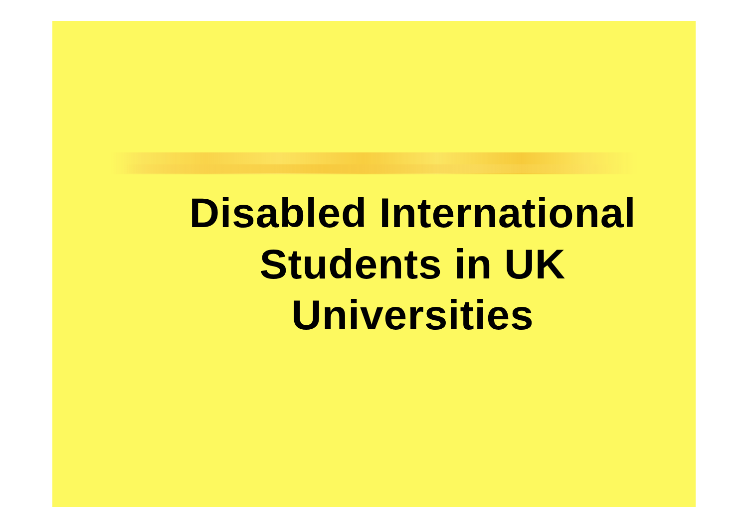Disabled International Students in UK Universities